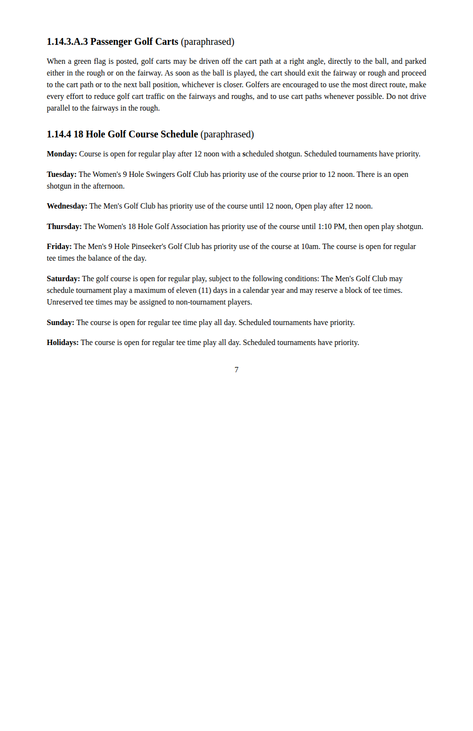1.14.3.A.3 Passenger Golf Carts (paraphrased)
When a green flag is posted, golf carts may be driven off the cart path at a right angle, directly to the ball, and parked either in the rough or on the fairway. As soon as the ball is played, the cart should exit the fairway or rough and proceed to the cart path or to the next ball position, whichever is closer. Golfers are encouraged to use the most direct route, make every effort to reduce golf cart traffic on the fairways and roughs, and to use cart paths whenever possible. Do not drive parallel to the fairways in the rough.
1.14.4 18 Hole Golf Course Schedule (paraphrased)
Monday: Course is open for regular play after 12 noon with a scheduled shotgun. Scheduled tournaments have priority.
Tuesday: The Women's 9 Hole Swingers Golf Club has priority use of the course prior to 12 noon. There is an open shotgun in the afternoon.
Wednesday: The Men's Golf Club has priority use of the course until 12 noon, Open play after 12 noon.
Thursday: The Women's 18 Hole Golf Association has priority use of the course until 1:10 PM, then open play shotgun.
Friday: The Men's 9 Hole Pinseeker's Golf Club has priority use of the course at 10am. The course is open for regular tee times the balance of the day.
Saturday: The golf course is open for regular play, subject to the following conditions: The Men's Golf Club may schedule tournament play a maximum of eleven (11) days in a calendar year and may reserve a block of tee times. Unreserved tee times may be assigned to non-tournament players.
Sunday: The course is open for regular tee time play all day. Scheduled tournaments have priority.
Holidays: The course is open for regular tee time play all day. Scheduled tournaments have priority.
7